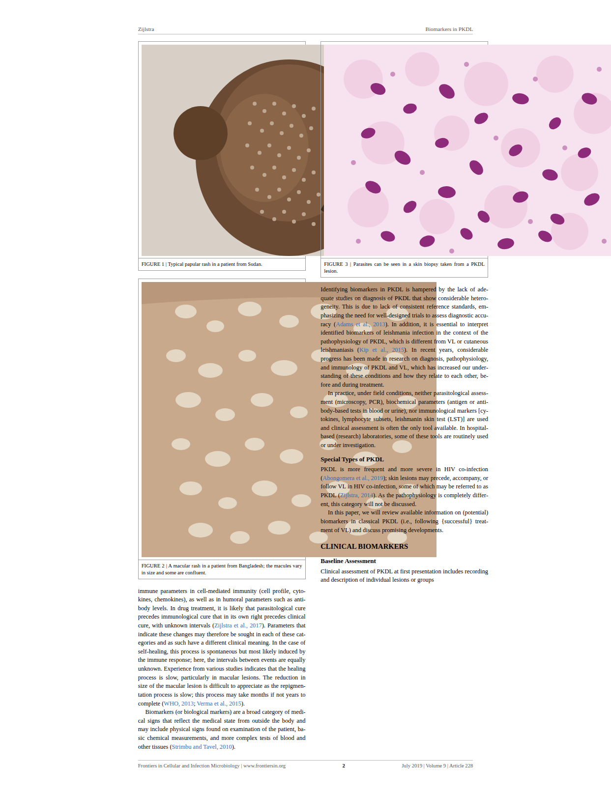Zijlstra Biomarkers in PKDL
FIGURE 1 | Typical papular rash in a patient from Sudan.
FIGURE 2 | A macular rash in a patient from Bangladesh; the macules vary in size and some are confluent.
immune parameters in cell-mediated immunity (cell profile, cytokines, chemokines), as well as in humoral parameters such as antibody levels. In drug treatment, it is likely that parasitological cure precedes immunological cure that in its own right precedes clinical cure, with unknown intervals (Zijlstra et al., 2017). Parameters that indicate these changes may therefore be sought in each of these categories and as such have a different clinical meaning. In the case of self-healing, this process is spontaneous but most likely induced by the immune response; here, the intervals between events are equally unknown. Experience from various studies indicates that the healing process is slow, particularly in macular lesions. The reduction in size of the macular lesion is difficult to appreciate as the repigmentation process is slow; this process may take months if not years to complete (WHO, 2013; Verma et al., 2015).
Biomarkers (or biological markers) are a broad category of medical signs that reflect the medical state from outside the body and may include physical signs found on examination of the patient, basic chemical measurements, and more complex tests of blood and other tissues (Strimbu and Tavel, 2010).
FIGURE 3 | Parasites can be seen in a skin biopsy taken from a PKDL lesion.
Identifying biomarkers in PKDL is hampered by the lack of adequate studies on diagnosis of PKDL that show considerable heterogeneity. This is due to lack of consistent reference standards, emphasizing the need for well-designed trials to assess diagnostic accuracy (Adams et al., 2013). In addition, it is essential to interpret identified biomarkers of leishmania infection in the context of the pathophysiology of PKDL, which is different from VL or cutaneous leishmaniasis (Kip et al., 2015). In recent years, considerable progress has been made in research on diagnosis, pathophysiology, and immunology of PKDL and VL, which has increased our understanding of these conditions and how they relate to each other, before and during treatment.
In practice, under field conditions, neither parasitological assessment (microscopy, PCR), biochemical parameters (antigen or antibody-based tests in blood or urine), nor immunological markers [cytokines, lymphocyte subsets, leishmanin skin test (LST)] are used and clinical assessment is often the only tool available. In hospital-based (research) laboratories, some of these tools are routinely used or under investigation.
Special Types of PKDL
PKDL is more frequent and more severe in HIV co-infection (Abongomera et al., 2019); skin lesions may precede, accompany, or follow VL in HIV co-infection, some of which may be referred to as PKDL (Zijlstra, 2014). As the pathophysiology is completely different, this category will not be discussed.
In this paper, we will review available information on (potential) biomarkers in classical PKDL (i.e., following {successful} treatment of VL) and discuss promising developments.
CLINICAL BIOMARKERS
Baseline Assessment
Clinical assessment of PKDL at first presentation includes recording and description of individual lesions or groups
Frontiers in Cellular and Infection Microbiology | www.frontiersin.org 2 July 2019 | Volume 9 | Article 228